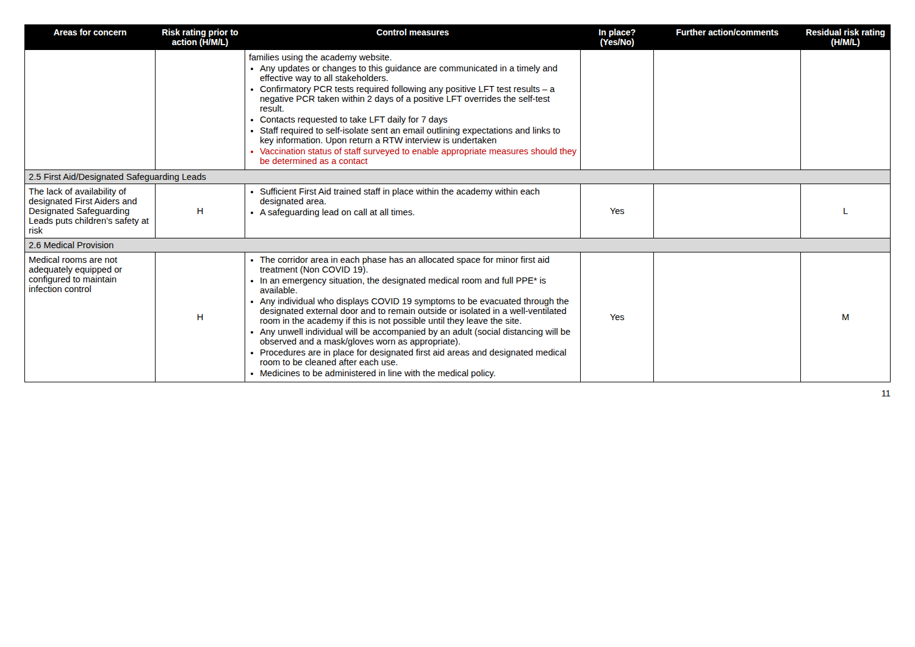| Areas for concern | Risk rating prior to action (H/M/L) | Control measures | In place? (Yes/No) | Further action/comments | Residual risk rating (H/M/L) |
| --- | --- | --- | --- | --- | --- |
| | | families using the academy website. Any updates or changes to this guidance are communicated in a timely and effective way to all stakeholders. Confirmatory PCR tests required following any positive LFT test results – a negative PCR taken within 2 days of a positive LFT overrides the self-test result. Contacts requested to take LFT daily for 7 days Staff required to self-isolate sent an email outlining expectations and links to key information. Upon return a RTW interview is undertaken Vaccination status of staff surveyed to enable appropriate measures should they be determined as a contact | | | |
| 2.5 First Aid/Designated Safeguarding Leads |
| The lack of availability of designated First Aiders and Designated Safeguarding Leads puts children’s safety at risk | H | Sufficient First Aid trained staff in place within the academy within each designated area. A safeguarding lead on call at all times. | Yes | | L |
| 2.6 Medical Provision |
| Medical rooms are not adequately equipped or configured to maintain infection control | H | The corridor area in each phase has an allocated space for minor first aid treatment (Non COVID 19). In an emergency situation, the designated medical room and full PPE* is available. Any individual who displays COVID 19 symptoms to be evacuated through the designated external door and to remain outside or isolated in a well-ventilated room in the academy if this is not possible until they leave the site. Any unwell individual will be accompanied by an adult (social distancing will be observed and a mask/gloves worn as appropriate). Procedures are in place for designated first aid areas and designated medical room to be cleaned after each use. Medicines to be administered in line with the medical policy. | Yes | | M |
11